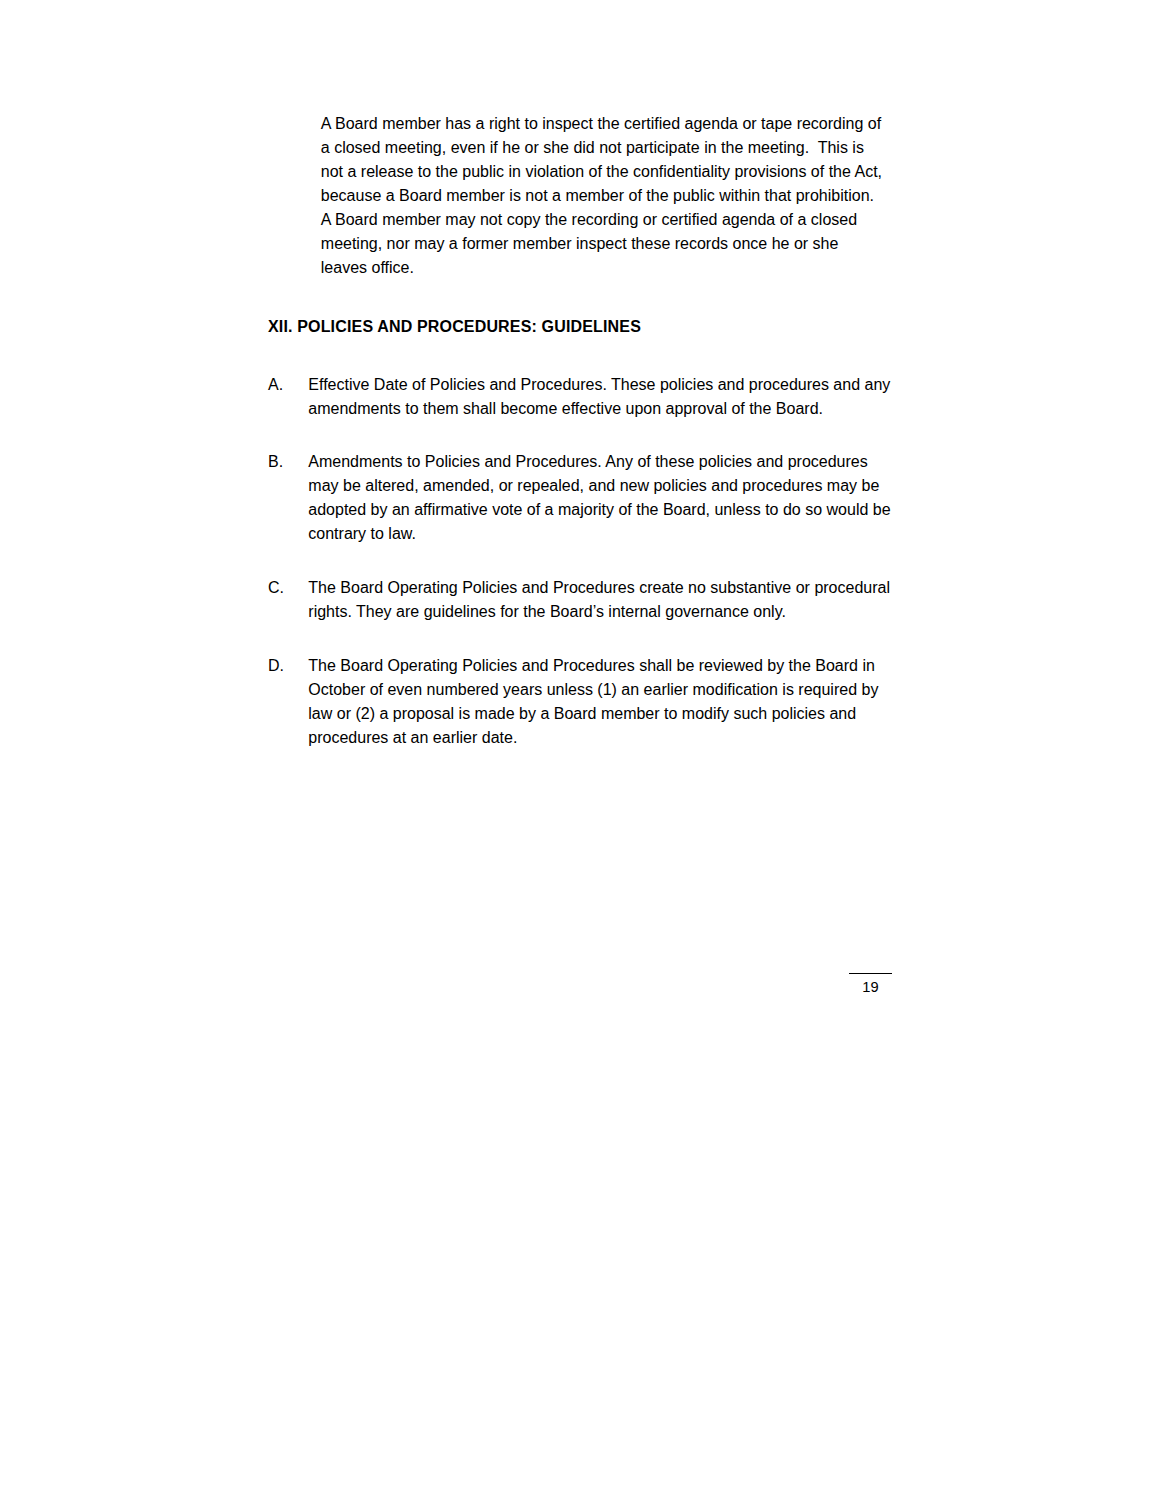A Board member has a right to inspect the certified agenda or tape recording of a closed meeting, even if he or she did not participate in the meeting. This is not a release to the public in violation of the confidentiality provisions of the Act, because a Board member is not a member of the public within that prohibition. A Board member may not copy the recording or certified agenda of a closed meeting, nor may a former member inspect these records once he or she leaves office.
XII. POLICIES AND PROCEDURES: GUIDELINES
A. Effective Date of Policies and Procedures. These policies and procedures and any amendments to them shall become effective upon approval of the Board.
B. Amendments to Policies and Procedures. Any of these policies and procedures may be altered, amended, or repealed, and new policies and procedures may be adopted by an affirmative vote of a majority of the Board, unless to do so would be contrary to law.
C. The Board Operating Policies and Procedures create no substantive or procedural rights. They are guidelines for the Board’s internal governance only.
D. The Board Operating Policies and Procedures shall be reviewed by the Board in October of even numbered years unless (1) an earlier modification is required by law or (2) a proposal is made by a Board member to modify such policies and procedures at an earlier date.
19